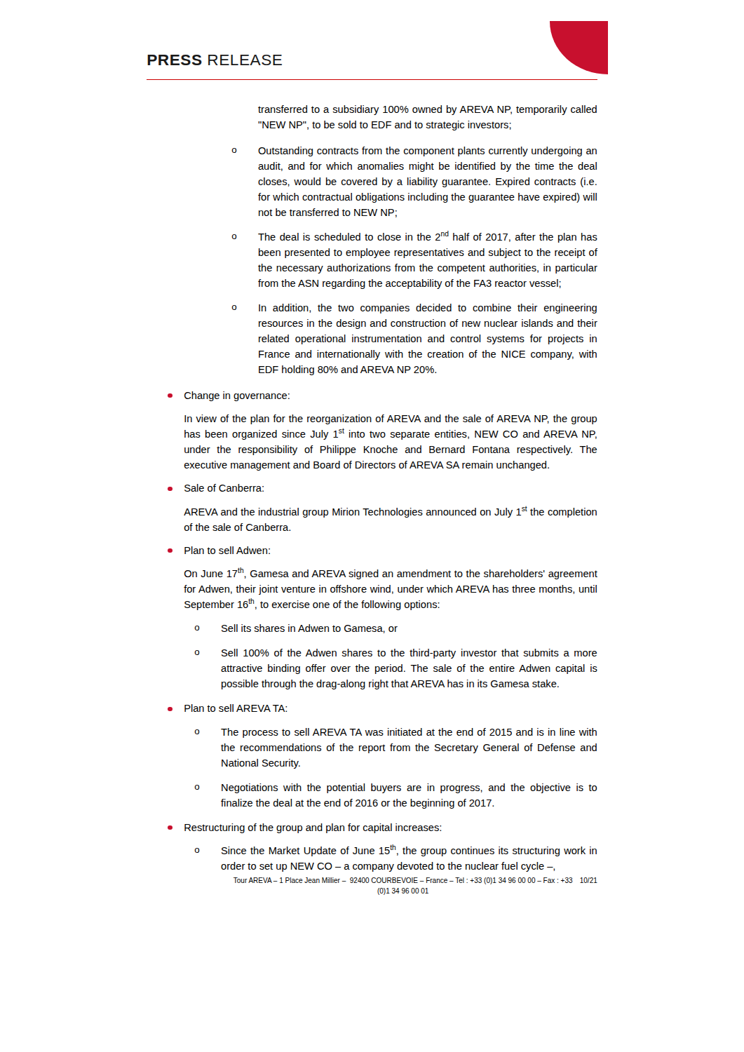PRESS RELEASE
transferred to a subsidiary 100% owned by AREVA NP, temporarily called "NEW NP", to be sold to EDF and to strategic investors;
Outstanding contracts from the component plants currently undergoing an audit, and for which anomalies might be identified by the time the deal closes, would be covered by a liability guarantee. Expired contracts (i.e. for which contractual obligations including the guarantee have expired) will not be transferred to NEW NP;
The deal is scheduled to close in the 2nd half of 2017, after the plan has been presented to employee representatives and subject to the receipt of the necessary authorizations from the competent authorities, in particular from the ASN regarding the acceptability of the FA3 reactor vessel;
In addition, the two companies decided to combine their engineering resources in the design and construction of new nuclear islands and their related operational instrumentation and control systems for projects in France and internationally with the creation of the NICE company, with EDF holding 80% and AREVA NP 20%.
Change in governance:
In view of the plan for the reorganization of AREVA and the sale of AREVA NP, the group has been organized since July 1st into two separate entities, NEW CO and AREVA NP, under the responsibility of Philippe Knoche and Bernard Fontana respectively. The executive management and Board of Directors of AREVA SA remain unchanged.
Sale of Canberra:
AREVA and the industrial group Mirion Technologies announced on July 1st the completion of the sale of Canberra.
Plan to sell Adwen:
On June 17th, Gamesa and AREVA signed an amendment to the shareholders' agreement for Adwen, their joint venture in offshore wind, under which AREVA has three months, until September 16th, to exercise one of the following options:
Sell its shares in Adwen to Gamesa, or
Sell 100% of the Adwen shares to the third-party investor that submits a more attractive binding offer over the period. The sale of the entire Adwen capital is possible through the drag-along right that AREVA has in its Gamesa stake.
Plan to sell AREVA TA:
The process to sell AREVA TA was initiated at the end of 2015 and is in line with the recommendations of the report from the Secretary General of Defense and National Security.
Negotiations with the potential buyers are in progress, and the objective is to finalize the deal at the end of 2016 or the beginning of 2017.
Restructuring of the group and plan for capital increases:
Since the Market Update of June 15th, the group continues its structuring work in order to set up NEW CO – a company devoted to the nuclear fuel cycle –,
Tour AREVA – 1 Place Jean Millier – 92400 COURBEVOIE – France – Tel : +33 (0)1 34 96 00 00 – Fax : +33 (0)1 34 96 00 01
10/21